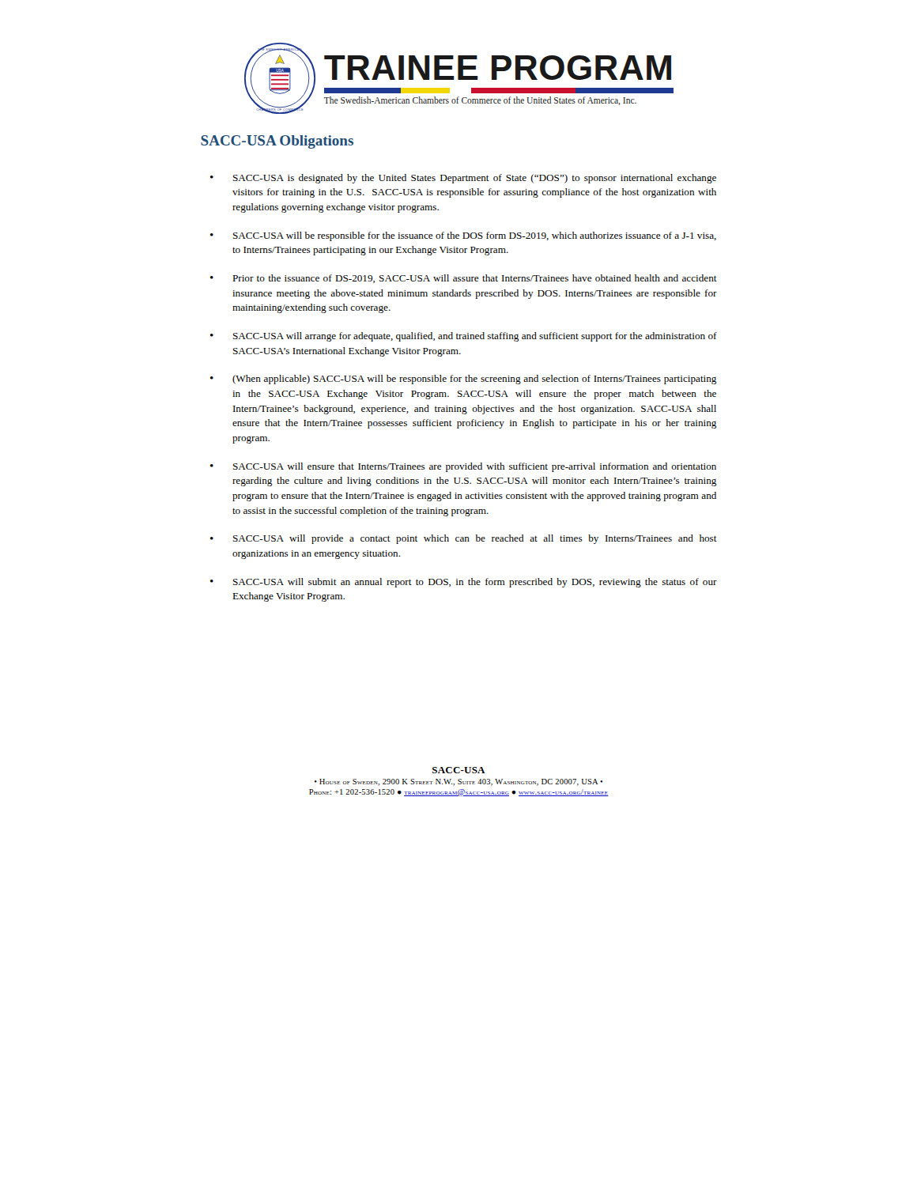USA THE SWEDISH-AMERICAN CHAMBERS OF COMMERCE
TRAINEE PROGRAM
The Swedish-American Chambers of Commerce of the United States of America, Inc.
SACC-USA Obligations
SACC-USA is designated by the United States Department of State (“DOS”) to sponsor international exchange visitors for training in the U.S. SACC-USA is responsible for assuring compliance of the host organization with regulations governing exchange visitor programs.
SACC-USA will be responsible for the issuance of the DOS form DS-2019, which authorizes issuance of a J-1 visa, to Interns/Trainees participating in our Exchange Visitor Program.
Prior to the issuance of DS-2019, SACC-USA will assure that Interns/Trainees have obtained health and accident insurance meeting the above-stated minimum standards prescribed by DOS. Interns/Trainees are responsible for maintaining/extending such coverage.
SACC-USA will arrange for adequate, qualified, and trained staffing and sufficient support for the administration of SACC-USA’s International Exchange Visitor Program.
(When applicable) SACC-USA will be responsible for the screening and selection of Interns/Trainees participating in the SACC-USA Exchange Visitor Program. SACC-USA will ensure the proper match between the Intern/Trainee’s background, experience, and training objectives and the host organization. SACC-USA shall ensure that the Intern/Trainee possesses sufficient proficiency in English to participate in his or her training program.
SACC-USA will ensure that Interns/Trainees are provided with sufficient pre-arrival information and orientation regarding the culture and living conditions in the U.S. SACC-USA will monitor each Intern/Trainee’s training program to ensure that the Intern/Trainee is engaged in activities consistent with the approved training program and to assist in the successful completion of the training program.
SACC-USA will provide a contact point which can be reached at all times by Interns/Trainees and host organizations in an emergency situation.
SACC-USA will submit an annual report to DOS, in the form prescribed by DOS, reviewing the status of our Exchange Visitor Program.
SACC-USA
• House of Sweden, 2900 K Street N.W., Suite 403, Washington, DC 20007, USA •
Phone: +1 202-536-1520 ● traineeprogram@sacc-usa.org ● www.sacc-usa.org/trainee